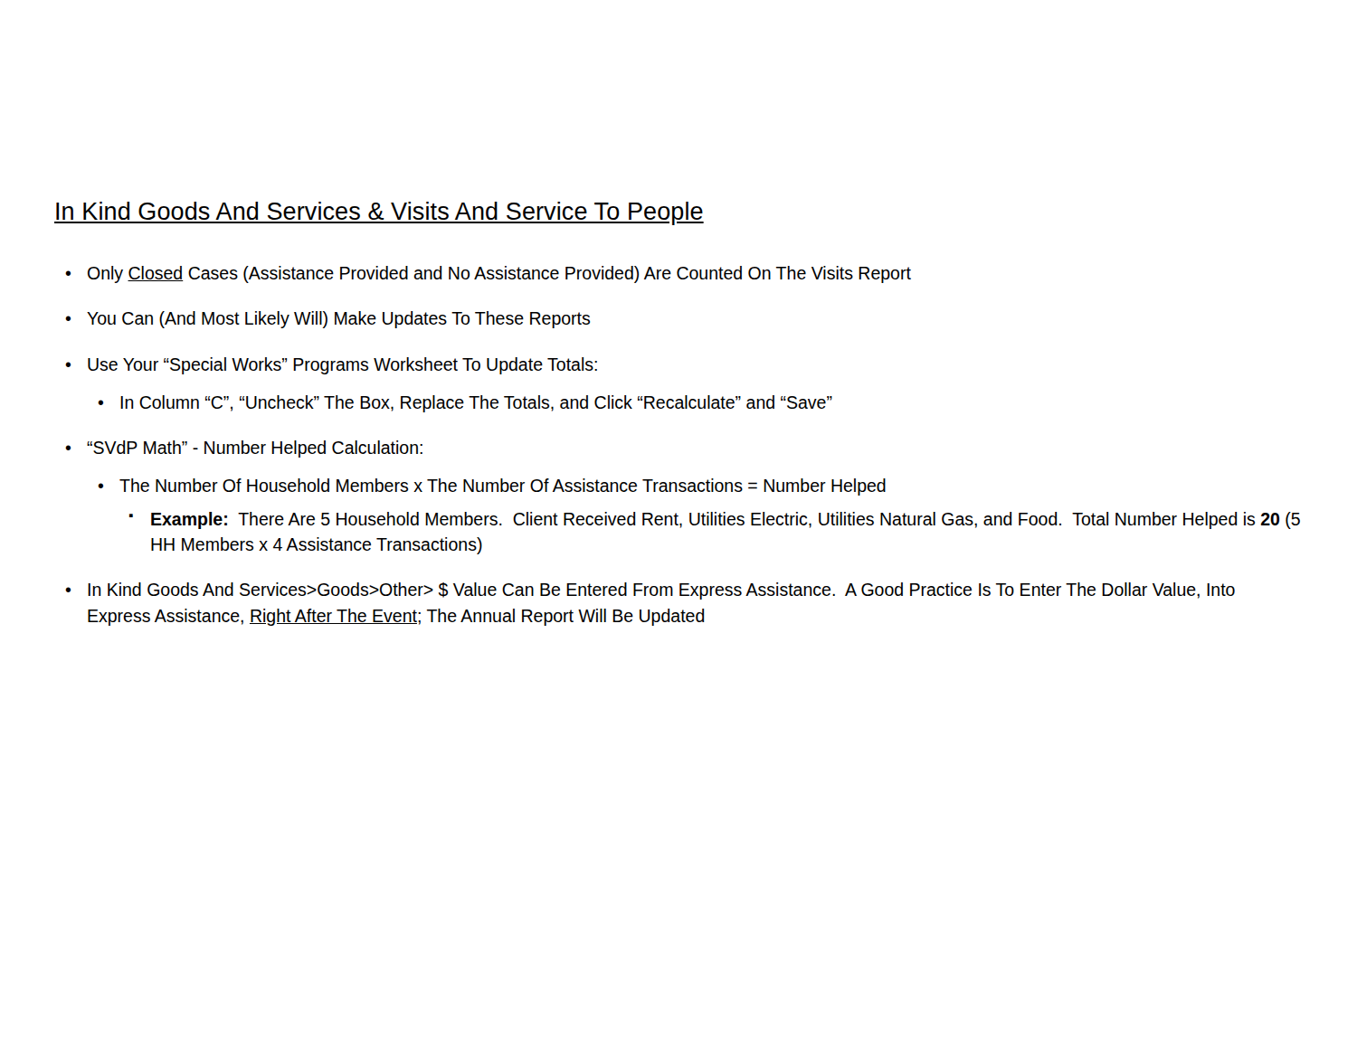In Kind Goods And Services & Visits And Service To People
Only Closed Cases (Assistance Provided and No Assistance Provided) Are Counted On The Visits Report
You Can (And Most Likely Will) Make Updates To These Reports
Use Your “Special Works” Programs Worksheet To Update Totals:
In Column “C”, “Uncheck” The Box, Replace The Totals, and Click “Recalculate” and “Save”
“SVdP Math” - Number Helped Calculation:
The Number Of Household Members x The Number Of Assistance Transactions = Number Helped
Example: There Are 5 Household Members. Client Received Rent, Utilities Electric, Utilities Natural Gas, and Food. Total Number Helped is 20 (5 HH Members x 4 Assistance Transactions)
In Kind Goods And Services>Goods>Other> $ Value Can Be Entered From Express Assistance. A Good Practice Is To Enter The Dollar Value, Into Express Assistance, Right After The Event; The Annual Report Will Be Updated